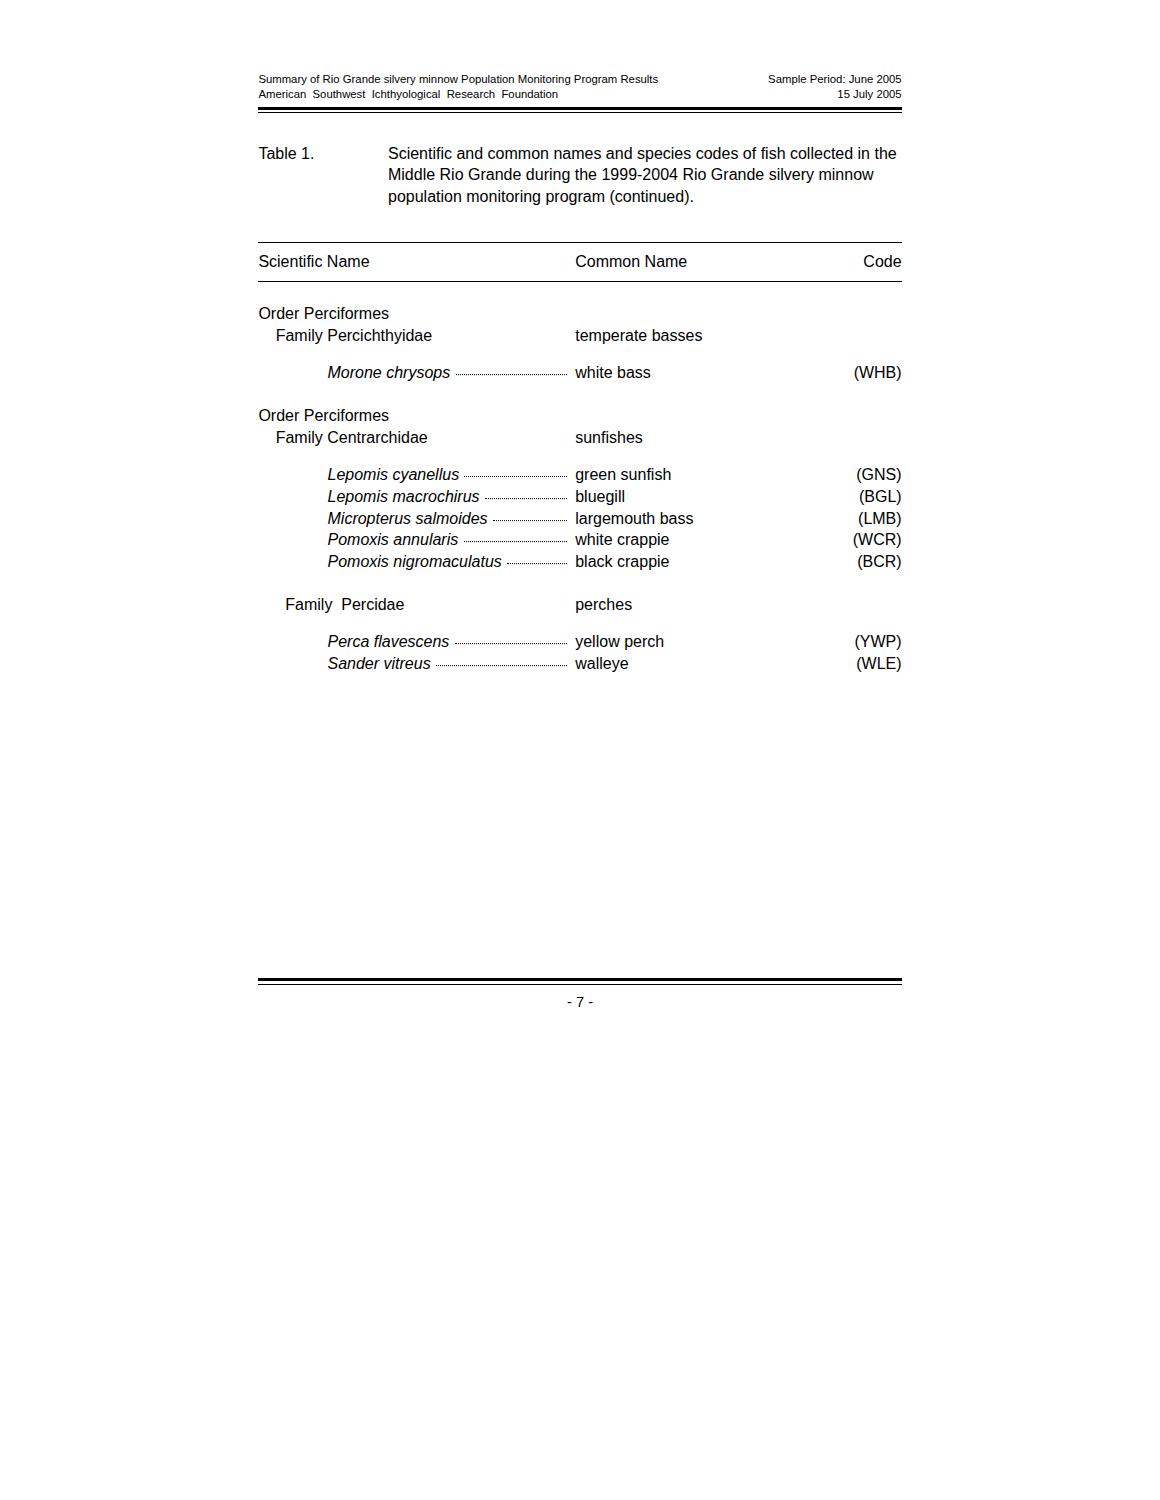Summary of Rio Grande silvery minnow Population Monitoring Program Results
Sample Period: June 2005
American Southwest Ichthyological Research Foundation
15 July 2005
Table 1.
Scientific and common names and species codes of fish collected in the Middle Rio Grande during the 1999-2004 Rio Grande silvery minnow population monitoring program (continued).
Scientific Name
Common Name
Code
Order Perciformes
Family Percichthyidae
temperate basses
Morone chrysops white bass (WHB)
Order Perciformes
Family Centrarchidae
sunfishes
Lepomis cyanellus green sunfish (GNS)
Lepomis macrochirus bluegill (BGL)
Micropterus salmoides largemouth bass (LMB)
Pomoxis annularis white crappie (WCR)
Pomoxis nigromaculatus black crappie (BCR)
Family Percidae
perches
Perca flavescens yellow perch (YWP)
Sander vitreus walleye (WLE)
- 7 -